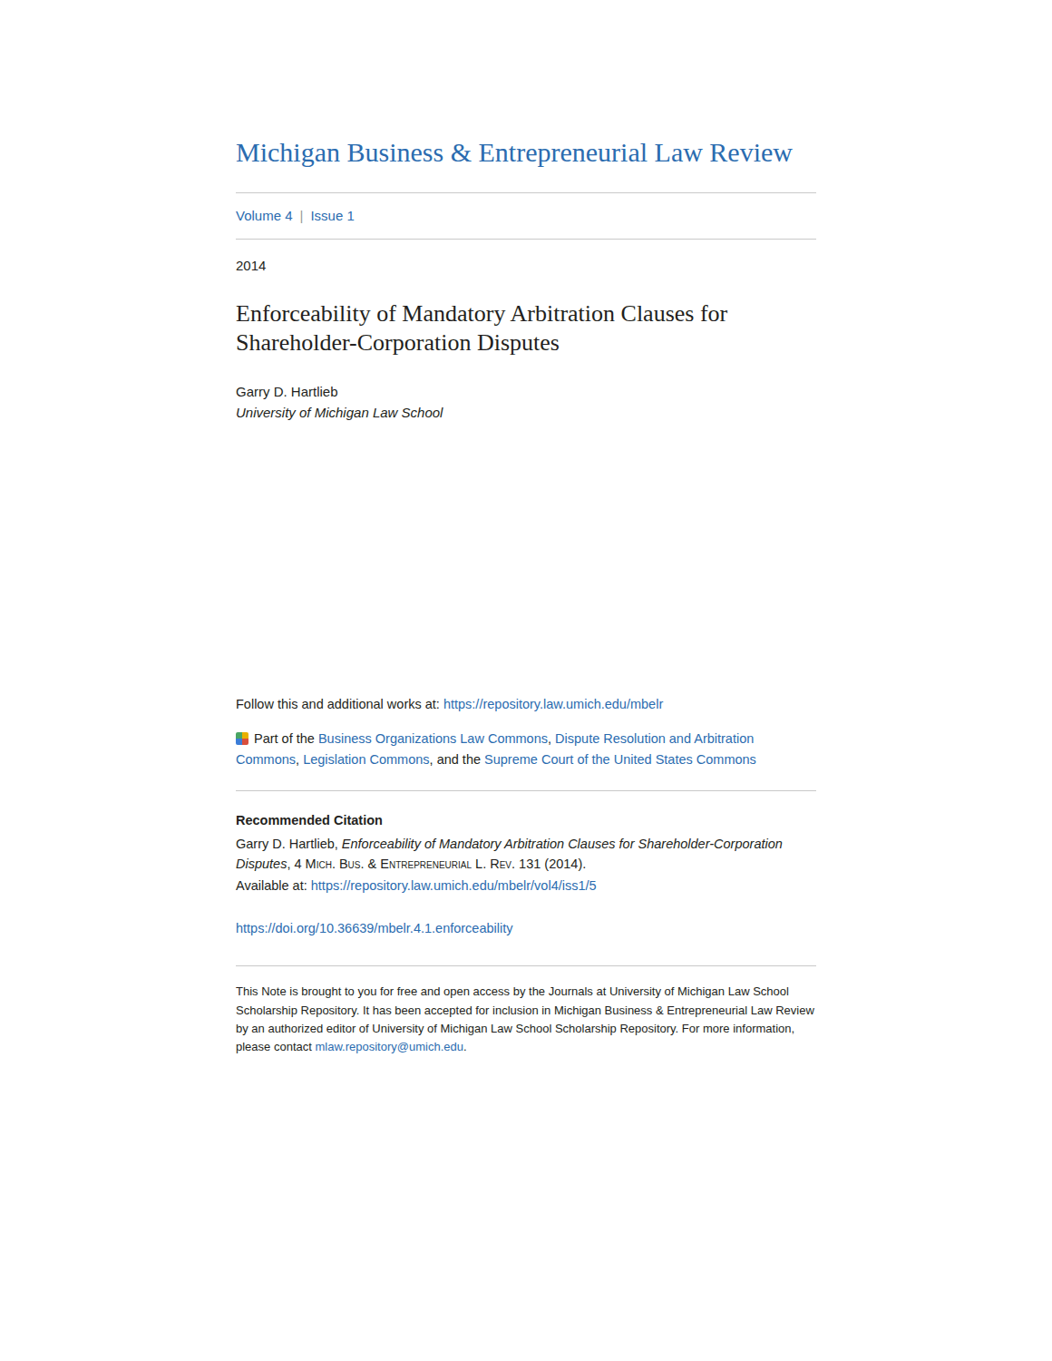Michigan Business & Entrepreneurial Law Review
Volume 4|Issue 1
2014
Enforceability of Mandatory Arbitration Clauses for Shareholder-Corporation Disputes
Garry D. Hartlieb
University of Michigan Law School
Follow this and additional works at: https://repository.law.umich.edu/mbelr
Part of the Business Organizations Law Commons, Dispute Resolution and Arbitration Commons, Legislation Commons, and the Supreme Court of the United States Commons
Recommended Citation
Garry D. Hartlieb, Enforceability of Mandatory Arbitration Clauses for Shareholder-Corporation Disputes, 4 Mich. Bus. & Entrepreneurial L. Rev. 131 (2014).
Available at: https://repository.law.umich.edu/mbelr/vol4/iss1/5
https://doi.org/10.36639/mbelr.4.1.enforceability
This Note is brought to you for free and open access by the Journals at University of Michigan Law School Scholarship Repository. It has been accepted for inclusion in Michigan Business & Entrepreneurial Law Review by an authorized editor of University of Michigan Law School Scholarship Repository. For more information, please contact mlaw.repository@umich.edu.